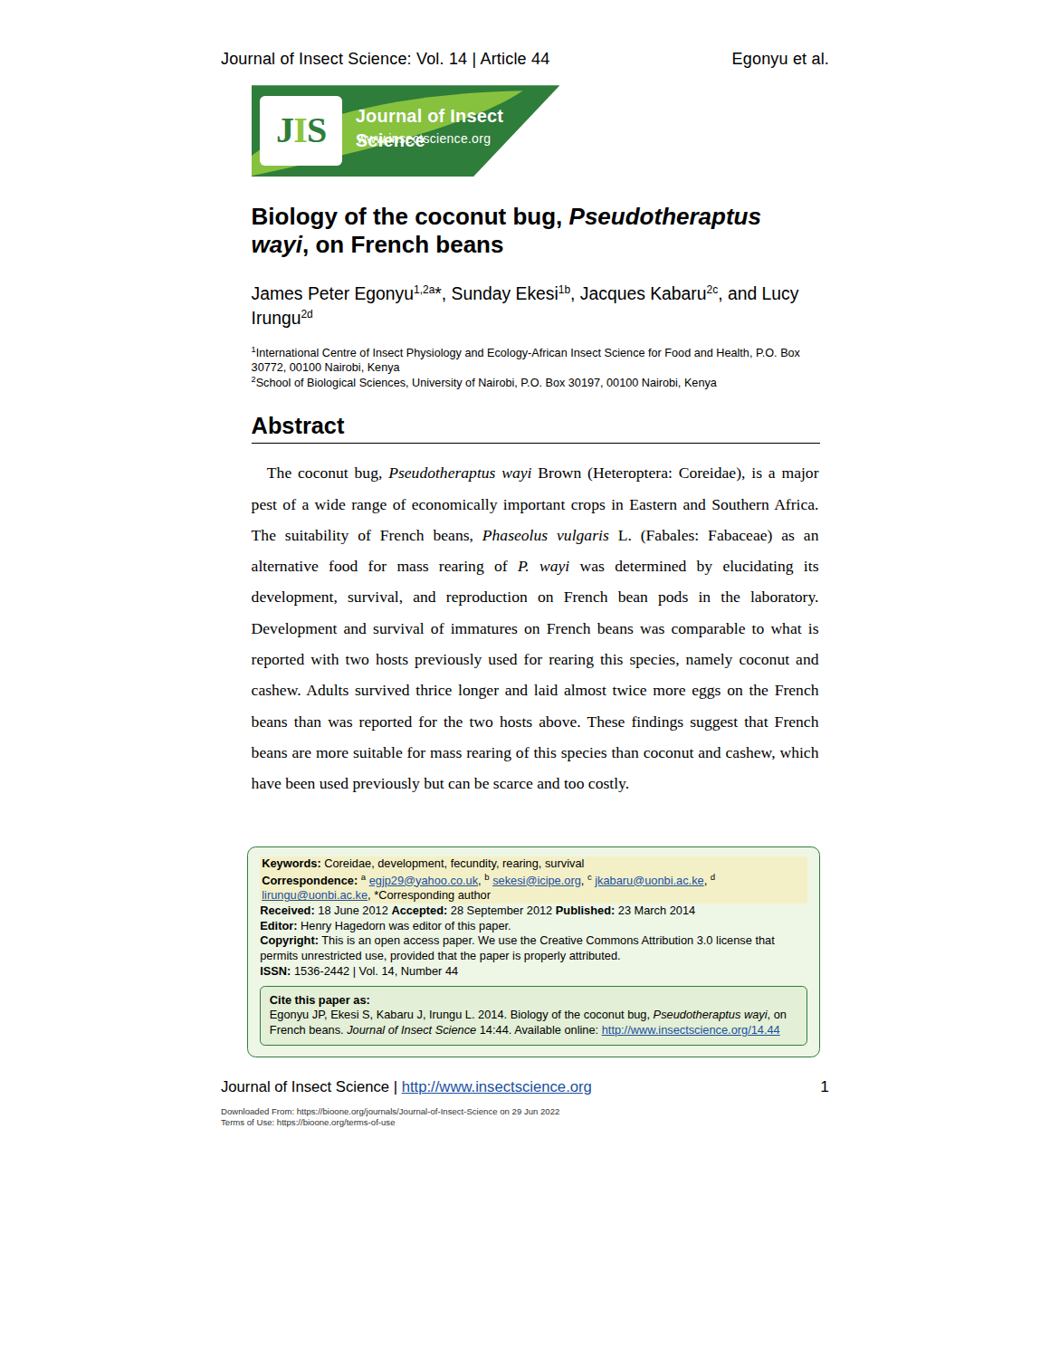Journal of Insect Science: Vol. 14 | Article 44
Egonyu et al.
JIS
Journal of Insect Science
www.insectscience.org
Biology of the coconut bug, Pseudotheraptus wayi, on French beans
James Peter Egonyu1,2a*, Sunday Ekesi1b, Jacques Kabaru2c, and Lucy Irungu2d
1International Centre of Insect Physiology and Ecology-African Insect Science for Food and Health, P.O. Box 30772, 00100 Nairobi, Kenya
2School of Biological Sciences, University of Nairobi, P.O. Box 30197, 00100 Nairobi, Kenya
Abstract
The coconut bug, Pseudotheraptus wayi Brown (Heteroptera: Coreidae), is a major pest of a wide range of economically important crops in Eastern and Southern Africa. The suitability of French beans, Phaseolus vulgaris L. (Fabales: Fabaceae) as an alternative food for mass rearing of P. wayi was determined by elucidating its development, survival, and reproduction on French bean pods in the laboratory. Development and survival of immatures on French beans was comparable to what is reported with two hosts previously used for rearing this species, namely coconut and cashew. Adults survived thrice longer and laid almost twice more eggs on the French beans than was reported for the two hosts above. These findings suggest that French beans are more suitable for mass rearing of this species than coconut and cashew, which have been used previously but can be scarce and too costly.
Keywords: Coreidae, development, fecundity, rearing, survival
Correspondence: a egjp29@yahoo.co.uk, b sekesi@icipe.org, c jkabaru@uonbi.ac.ke, d lirungu@uonbi.ac.ke, *Corresponding author
Received: 18 June 2012 Accepted: 28 September 2012 Published: 23 March 2014
Editor: Henry Hagedorn was editor of this paper.
Copyright: This is an open access paper. We use the Creative Commons Attribution 3.0 license that permits unrestricted use, provided that the paper is properly attributed.
ISSN: 1536-2442 | Vol. 14, Number 44
Cite this paper as:
Egonyu JP, Ekesi S, Kabaru J, Irungu L. 2014. Biology of the coconut bug, Pseudotheraptus wayi, on French beans. Journal of Insect Science 14:44. Available online: http://www.insectscience.org/14.44
Journal of Insect Science | http://www.insectscience.org
1
Downloaded From: https://bioone.org/journals/Journal-of-Insect-Science on 29 Jun 2022
Terms of Use: https://bioone.org/terms-of-use